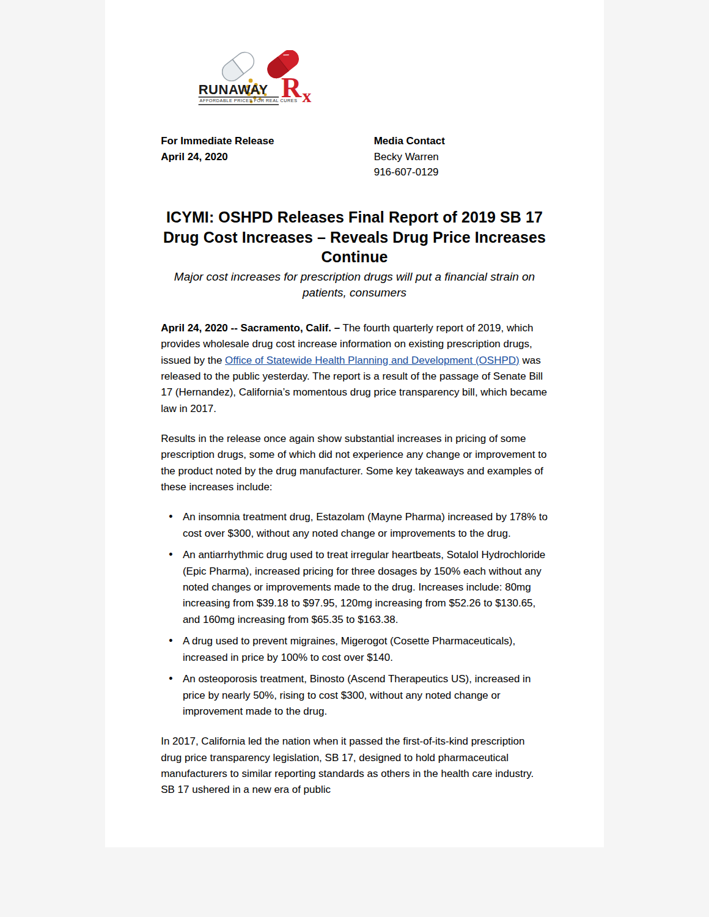RUNAWAY R x AFFORDABLE PRICES FOR REAL CURES
| For Immediate Release April 24, 2020 | Media Contact Becky Warren 916-607-0129 |
ICYMI: OSHPD Releases Final Report of 2019 SB 17 Drug Cost Increases – Reveals Drug Price Increases Continue
Major cost increases for prescription drugs will put a financial strain on patients, consumers
April 24, 2020 -- Sacramento, Calif. – The fourth quarterly report of 2019, which provides wholesale drug cost increase information on existing prescription drugs, issued by the Office of Statewide Health Planning and Development (OSHPD) was released to the public yesterday. The report is a result of the passage of Senate Bill 17 (Hernandez), California’s momentous drug price transparency bill, which became law in 2017.
Results in the release once again show substantial increases in pricing of some prescription drugs, some of which did not experience any change or improvement to the product noted by the drug manufacturer. Some key takeaways and examples of these increases include:
An insomnia treatment drug, Estazolam (Mayne Pharma) increased by 178% to cost over $300, without any noted change or improvements to the drug.
An antiarrhythmic drug used to treat irregular heartbeats, Sotalol Hydrochloride (Epic Pharma), increased pricing for three dosages by 150% each without any noted changes or improvements made to the drug. Increases include: 80mg increasing from $39.18 to $97.95, 120mg increasing from $52.26 to $130.65, and 160mg increasing from $65.35 to $163.38.
A drug used to prevent migraines, Migerogot (Cosette Pharmaceuticals), increased in price by 100% to cost over $140.
An osteoporosis treatment, Binosto (Ascend Therapeutics US), increased in price by nearly 50%, rising to cost $300, without any noted change or improvement made to the drug.
In 2017, California led the nation when it passed the first-of-its-kind prescription drug price transparency legislation, SB 17, designed to hold pharmaceutical manufacturers to similar reporting standards as others in the health care industry. SB 17 ushered in a new era of public